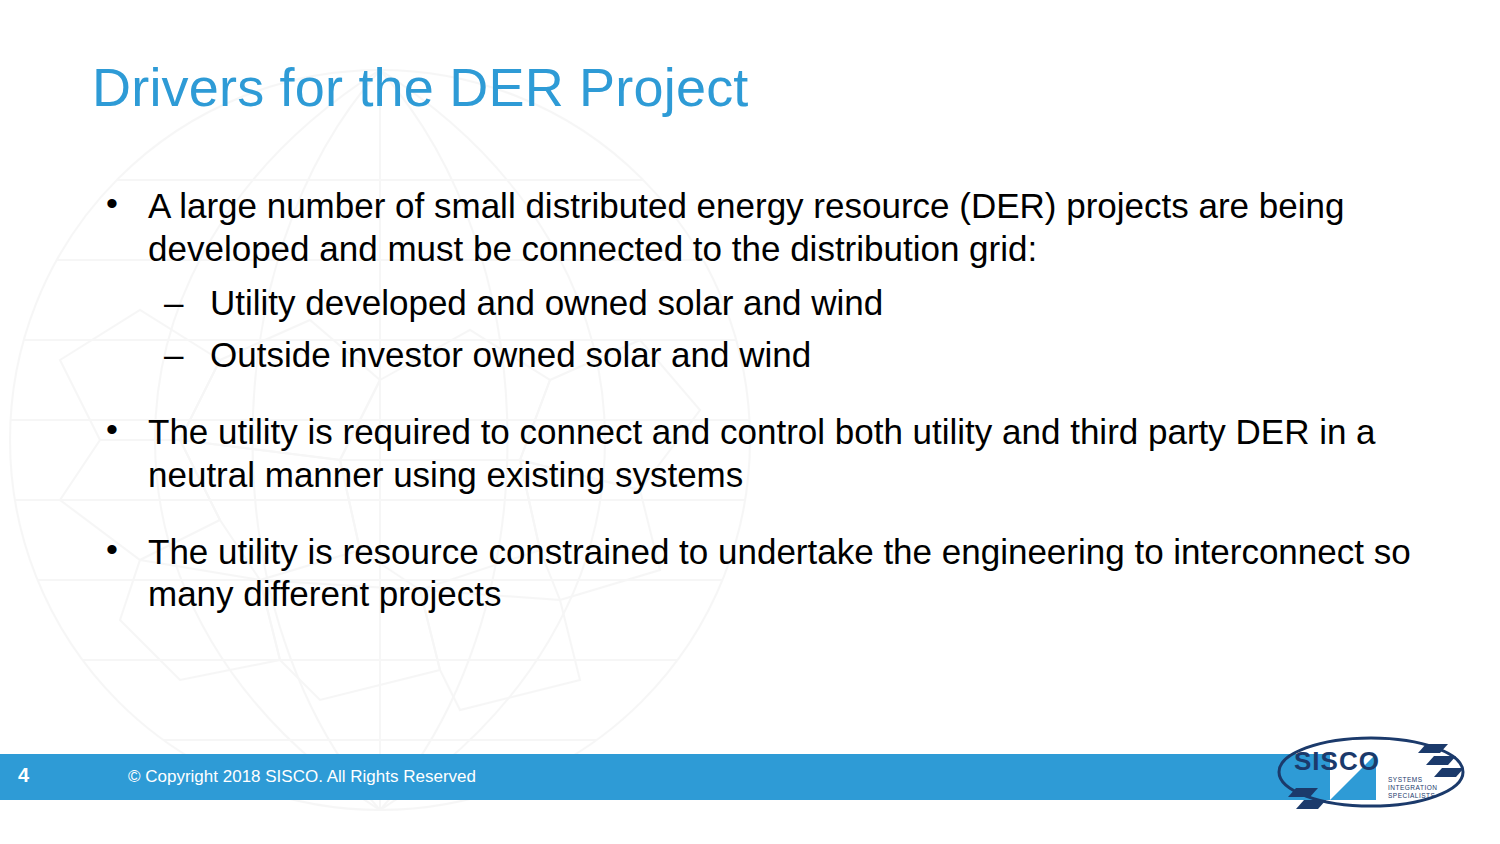Drivers for the DER Project
A large number of small distributed energy resource (DER) projects are being developed and must be connected to the distribution grid:
Utility developed and owned solar and wind
Outside investor owned solar and wind
The utility is required to connect and control both utility and third party DER in a neutral manner using existing systems
The utility is resource constrained to undertake the engineering to interconnect so many different projects
4
© Copyright 2018 SISCO. All Rights Reserved
SISCO SYSTEMS INTEGRATION SPECIALISTS